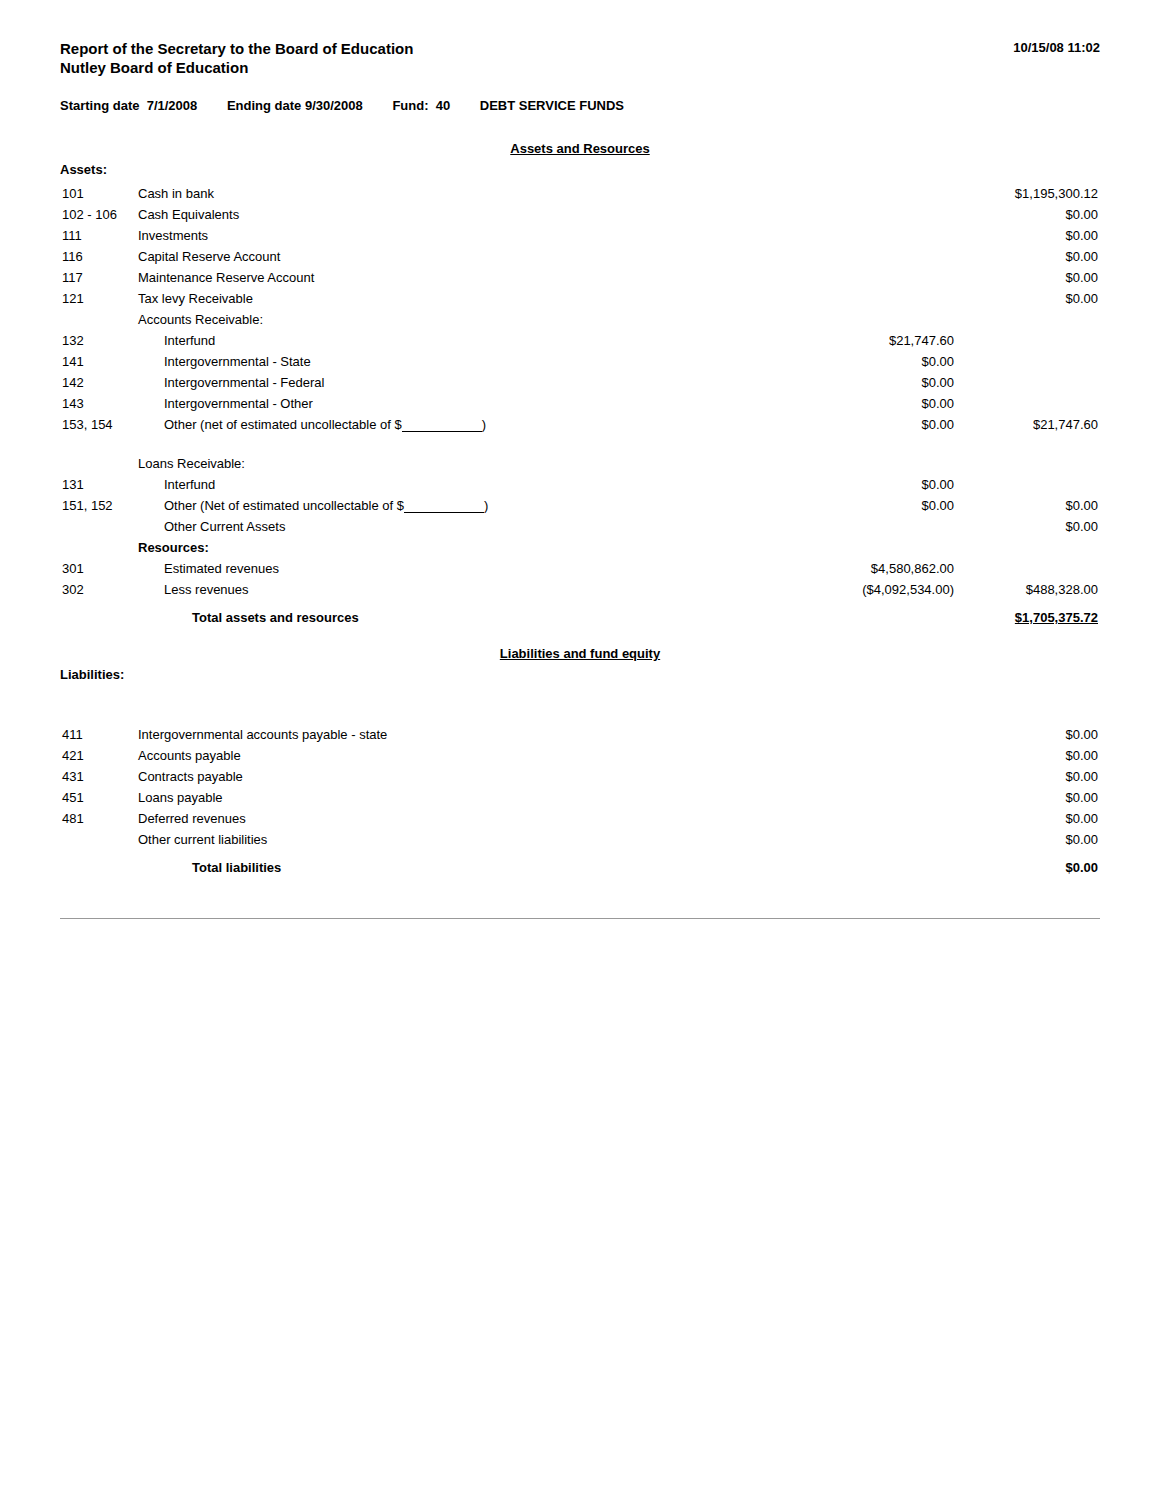10/15/08 11:02
Report of the Secretary to the Board of Education
Nutley Board of Education
Starting date 7/1/2008 Ending date 9/30/2008 Fund: 40 DEBT SERVICE FUNDS
Assets and Resources
Assets:
| 101 | Cash in bank | | $1,195,300.12 |
| 102 - 106 | Cash Equivalents | | $0.00 |
| 111 | Investments | | $0.00 |
| 116 | Capital Reserve Account | | $0.00 |
| 117 | Maintenance Reserve Account | | $0.00 |
| 121 | Tax levy Receivable | | $0.00 |
| | Accounts Receivable: | | |
| 132 | Interfund | $21,747.60 | |
| 141 | Intergovernmental - State | $0.00 | |
| 142 | Intergovernmental - Federal | $0.00 | |
| 143 | Intergovernmental - Other | $0.00 | |
| 153, 154 | Other (net of estimated uncollectable of $ ) | $0.00 | $21,747.60 |
| | Loans Receivable: | | |
| 131 | Interfund | $0.00 | |
| 151, 152 | Other (Net of estimated uncollectable of $ ) | $0.00 | $0.00 |
| | Other Current Assets | | $0.00 |
| | Resources: | | |
| 301 | Estimated revenues | $4,580,862.00 | |
| 302 | Less revenues | ($4,092,534.00) | $488,328.00 |
| | Total assets and resources | | $1,705,375.72 |
Liabilities and fund equity
Liabilities:
| 411 | Intergovernmental accounts payable - state | | $0.00 |
| 421 | Accounts payable | | $0.00 |
| 431 | Contracts payable | | $0.00 |
| 451 | Loans payable | | $0.00 |
| 481 | Deferred revenues | | $0.00 |
| | Other current liabilities | | $0.00 |
| | Total liabilities | | $0.00 |